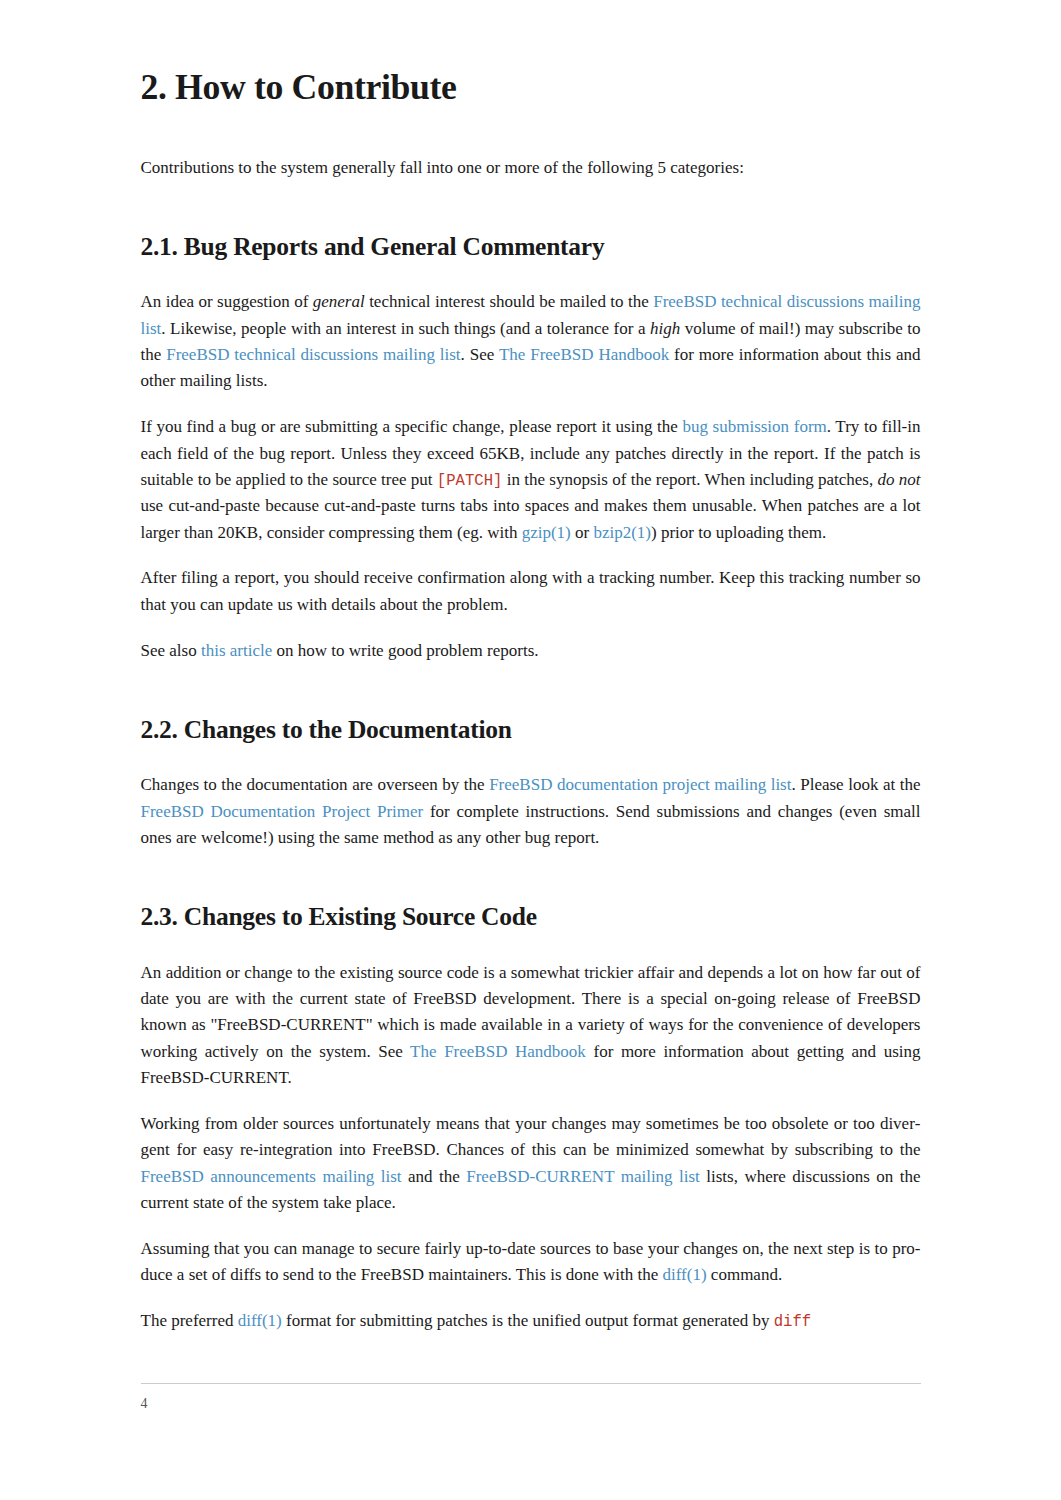2. How to Contribute
Contributions to the system generally fall into one or more of the following 5 categories:
2.1. Bug Reports and General Commentary
An idea or suggestion of general technical interest should be mailed to the FreeBSD technical discussions mailing list. Likewise, people with an interest in such things (and a tolerance for a high volume of mail!) may subscribe to the FreeBSD technical discussions mailing list. See The FreeBSD Handbook for more information about this and other mailing lists.
If you find a bug or are submitting a specific change, please report it using the bug submission form. Try to fill-in each field of the bug report. Unless they exceed 65KB, include any patches directly in the report. If the patch is suitable to be applied to the source tree put [PATCH] in the synopsis of the report. When including patches, do not use cut-and-paste because cut-and-paste turns tabs into spaces and makes them unusable. When patches are a lot larger than 20KB, consider compressing them (eg. with gzip(1) or bzip2(1)) prior to uploading them.
After filing a report, you should receive confirmation along with a tracking number. Keep this tracking number so that you can update us with details about the problem.
See also this article on how to write good problem reports.
2.2. Changes to the Documentation
Changes to the documentation are overseen by the FreeBSD documentation project mailing list. Please look at the FreeBSD Documentation Project Primer for complete instructions. Send submissions and changes (even small ones are welcome!) using the same method as any other bug report.
2.3. Changes to Existing Source Code
An addition or change to the existing source code is a somewhat trickier affair and depends a lot on how far out of date you are with the current state of FreeBSD development. There is a special on-going release of FreeBSD known as "FreeBSD-CURRENT" which is made available in a variety of ways for the convenience of developers working actively on the system. See The FreeBSD Handbook for more information about getting and using FreeBSD-CURRENT.
Working from older sources unfortunately means that your changes may sometimes be too obsolete or too divergent for easy re-integration into FreeBSD. Chances of this can be minimized somewhat by subscribing to the FreeBSD announcements mailing list and the FreeBSD-CURRENT mailing list lists, where discussions on the current state of the system take place.
Assuming that you can manage to secure fairly up-to-date sources to base your changes on, the next step is to produce a set of diffs to send to the FreeBSD maintainers. This is done with the diff(1) command.
The preferred diff(1) format for submitting patches is the unified output format generated by diff
4